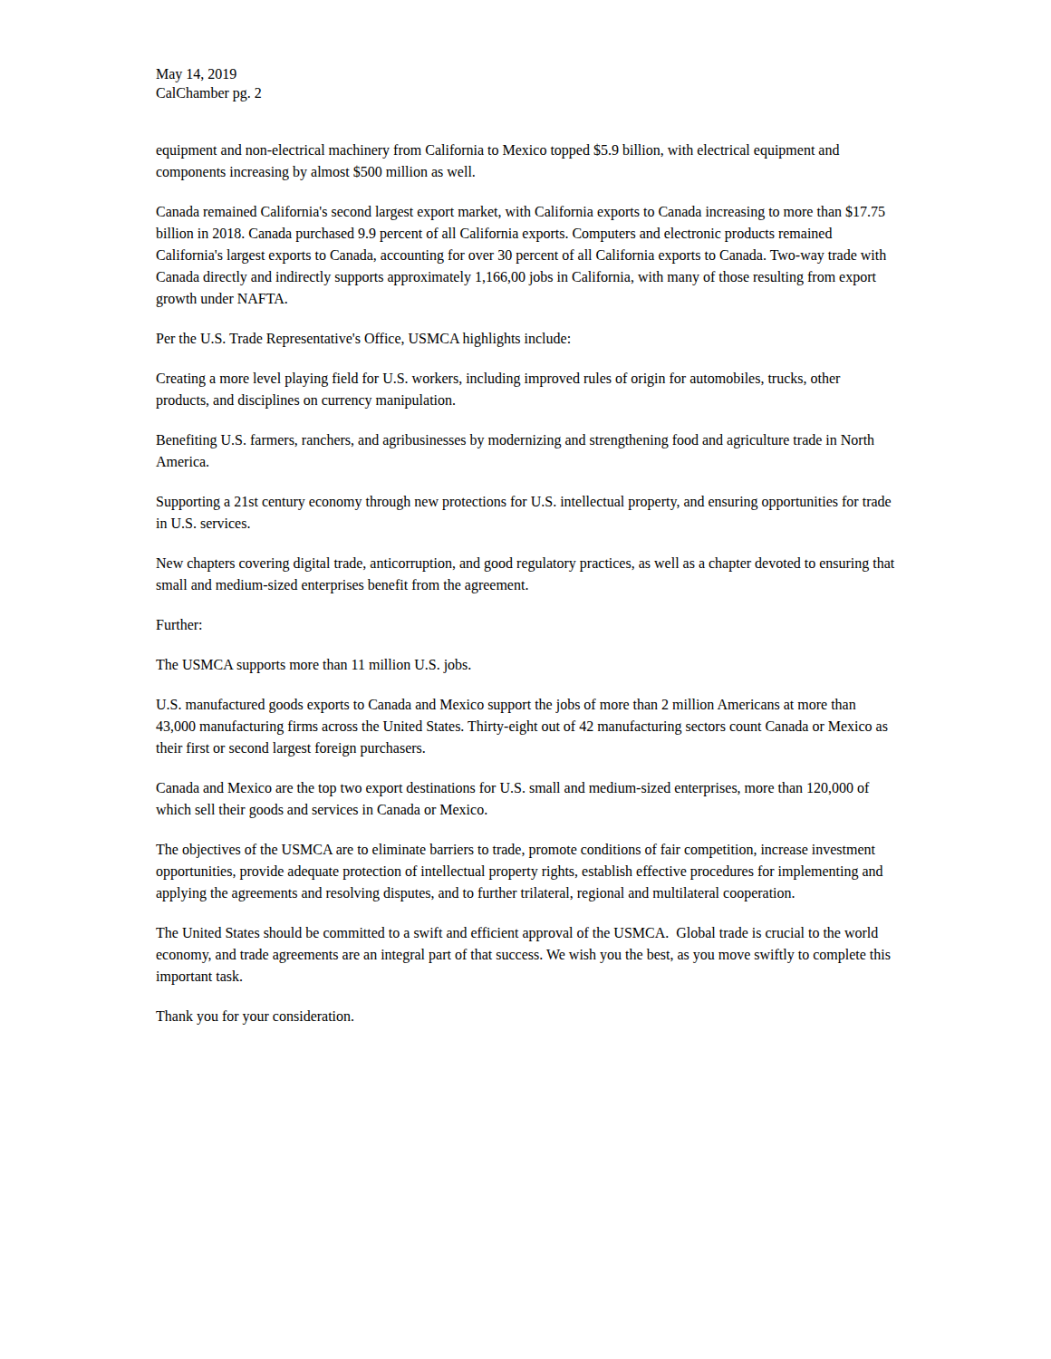May 14, 2019
CalChamber pg. 2
equipment and non-electrical machinery from California to Mexico topped $5.9 billion, with electrical equipment and components increasing by almost $500 million as well.
Canada remained California's second largest export market, with California exports to Canada increasing to more than $17.75 billion in 2018. Canada purchased 9.9 percent of all California exports. Computers and electronic products remained California's largest exports to Canada, accounting for over 30 percent of all California exports to Canada. Two-way trade with Canada directly and indirectly supports approximately 1,166,00 jobs in California, with many of those resulting from export growth under NAFTA.
Per the U.S. Trade Representative's Office, USMCA highlights include:
Creating a more level playing field for U.S. workers, including improved rules of origin for automobiles, trucks, other products, and disciplines on currency manipulation.
Benefiting U.S. farmers, ranchers, and agribusinesses by modernizing and strengthening food and agriculture trade in North America.
Supporting a 21st century economy through new protections for U.S. intellectual property, and ensuring opportunities for trade in U.S. services.
New chapters covering digital trade, anticorruption, and good regulatory practices, as well as a chapter devoted to ensuring that small and medium-sized enterprises benefit from the agreement.
Further:
The USMCA supports more than 11 million U.S. jobs.
U.S. manufactured goods exports to Canada and Mexico support the jobs of more than 2 million Americans at more than 43,000 manufacturing firms across the United States. Thirty-eight out of 42 manufacturing sectors count Canada or Mexico as their first or second largest foreign purchasers.
Canada and Mexico are the top two export destinations for U.S. small and medium-sized enterprises, more than 120,000 of which sell their goods and services in Canada or Mexico.
The objectives of the USMCA are to eliminate barriers to trade, promote conditions of fair competition, increase investment opportunities, provide adequate protection of intellectual property rights, establish effective procedures for implementing and applying the agreements and resolving disputes, and to further trilateral, regional and multilateral cooperation.
The United States should be committed to a swift and efficient approval of the USMCA. Global trade is crucial to the world economy, and trade agreements are an integral part of that success. We wish you the best, as you move swiftly to complete this important task.
Thank you for your consideration.